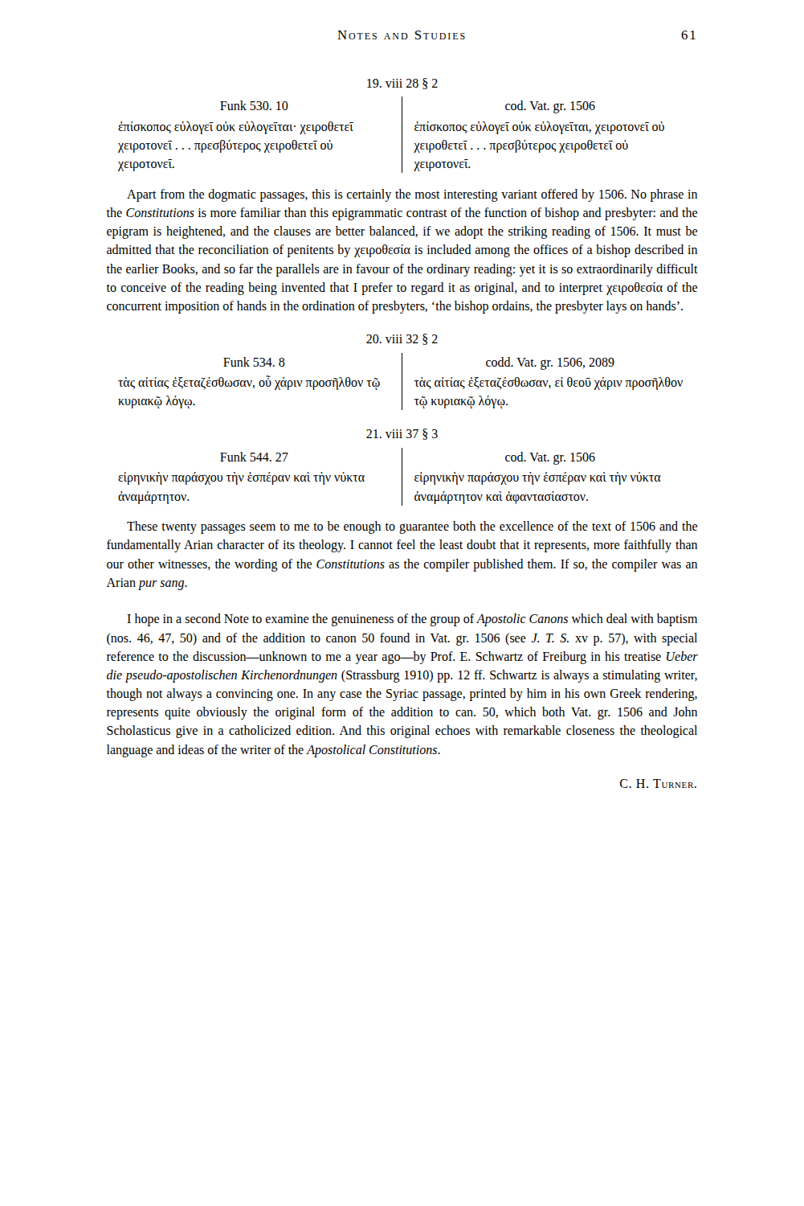Notes and Studies 61
19. viii 28 § 2
| Funk 530. 10 | cod. Vat. gr. 1506 |
| ἐπίσκοπος εὐλογεῖ οὐκ εὐλογεῖται· χειροθετεῖ χειροτονεῖ . . . πρεσβύτερος χειροθετεῖ οὐ χειροτονεῖ. | ἐπίσκοπος εὐλογεῖ οὐκ εὐλογεῖται, χειροτονεῖ οὐ χειροθετεῖ . . . πρεσβύτερος χειροθετεῖ οὐ χειροτονεῖ. |
Apart from the dogmatic passages, this is certainly the most interesting variant offered by 1506. No phrase in the Constitutions is more familiar than this epigrammatic contrast of the function of bishop and presbyter: and the epigram is heightened, and the clauses are better balanced, if we adopt the striking reading of 1506. It must be admitted that the reconciliation of penitents by χειροθεσία is included among the offices of a bishop described in the earlier Books, and so far the parallels are in favour of the ordinary reading: yet it is so extraordinarily difficult to conceive of the reading being invented that I prefer to regard it as original, and to interpret χειροθεσία of the concurrent imposition of hands in the ordination of presbyters, ‘the bishop ordains, the presbyter lays on hands’.
20. viii 32 § 2
| Funk 534. 8 | codd. Vat. gr. 1506, 2089 |
| τὰς αἰτίας ἐξεταζέσθωσαν, οὗ χάριν προσῆλθον τῷ κυριακῷ λόγῳ. | τὰς αἰτίας ἐξεταζέσθωσαν, εἰ θεοῦ χάριν προσῆλθον τῷ κυριακῷ λόγῳ. |
21. viii 37 § 3
| Funk 544. 27 | cod. Vat. gr. 1506 |
| εἰρηνικὴν παράσχου τὴν ἑσπέραν καὶ τὴν νύκτα ἀναμάρτητον. | εἰρηνικὴν παράσχου τὴν ἑσπέραν καὶ τὴν νύκτα ἀναμάρτητον καὶ ἀφαντασίαστον. |
These twenty passages seem to me to be enough to guarantee both the excellence of the text of 1506 and the fundamentally Arian character of its theology. I cannot feel the least doubt that it represents, more faithfully than our other witnesses, the wording of the Constitutions as the compiler published them. If so, the compiler was an Arian pur sang.
I hope in a second Note to examine the genuineness of the group of Apostolic Canons which deal with baptism (nos. 46, 47, 50) and of the addition to canon 50 found in Vat. gr. 1506 (see J. T. S. xv p. 57), with special reference to the discussion—unknown to me a year ago—by Prof. E. Schwartz of Freiburg in his treatise Ueber die pseudo-apostolischen Kirchenordnungen (Strassburg 1910) pp. 12 ff. Schwartz is always a stimulating writer, though not always a convincing one. In any case the Syriac passage, printed by him in his own Greek rendering, represents quite obviously the original form of the addition to can. 50, which both Vat. gr. 1506 and John Scholasticus give in a catholicized edition. And this original echoes with remarkable closeness the theological language and ideas of the writer of the Apostolical Constitutions.
C. H. Turner.